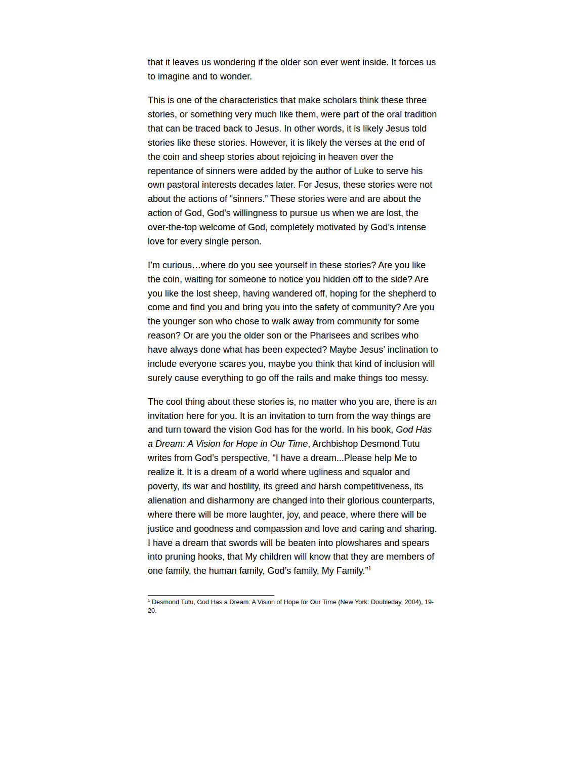that it leaves us wondering if the older son ever went inside. It forces us to imagine and to wonder.
This is one of the characteristics that make scholars think these three stories, or something very much like them, were part of the oral tradition that can be traced back to Jesus. In other words, it is likely Jesus told stories like these stories. However, it is likely the verses at the end of the coin and sheep stories about rejoicing in heaven over the repentance of sinners were added by the author of Luke to serve his own pastoral interests decades later. For Jesus, these stories were not about the actions of “sinners.” These stories were and are about the action of God, God’s willingness to pursue us when we are lost, the over-the-top welcome of God, completely motivated by God’s intense love for every single person.
I’m curious…where do you see yourself in these stories? Are you like the coin, waiting for someone to notice you hidden off to the side? Are you like the lost sheep, having wandered off, hoping for the shepherd to come and find you and bring you into the safety of community? Are you the younger son who chose to walk away from community for some reason? Or are you the older son or the Pharisees and scribes who have always done what has been expected? Maybe Jesus’ inclination to include everyone scares you, maybe you think that kind of inclusion will surely cause everything to go off the rails and make things too messy.
The cool thing about these stories is, no matter who you are, there is an invitation here for you. It is an invitation to turn from the way things are and turn toward the vision God has for the world. In his book, God Has a Dream: A Vision for Hope in Our Time, Archbishop Desmond Tutu writes from God’s perspective, “I have a dream...Please help Me to realize it. It is a dream of a world where ugliness and squalor and poverty, its war and hostility, its greed and harsh competitiveness, its alienation and disharmony are changed into their glorious counterparts, where there will be more laughter, joy, and peace, where there will be justice and goodness and compassion and love and caring and sharing. I have a dream that swords will be beaten into plowshares and spears into pruning hooks, that My children will know that they are members of one family, the human family, God’s family, My Family.”1
1 Desmond Tutu, God Has a Dream: A Vision of Hope for Our Time (New York: Doubleday, 2004), 19-20.